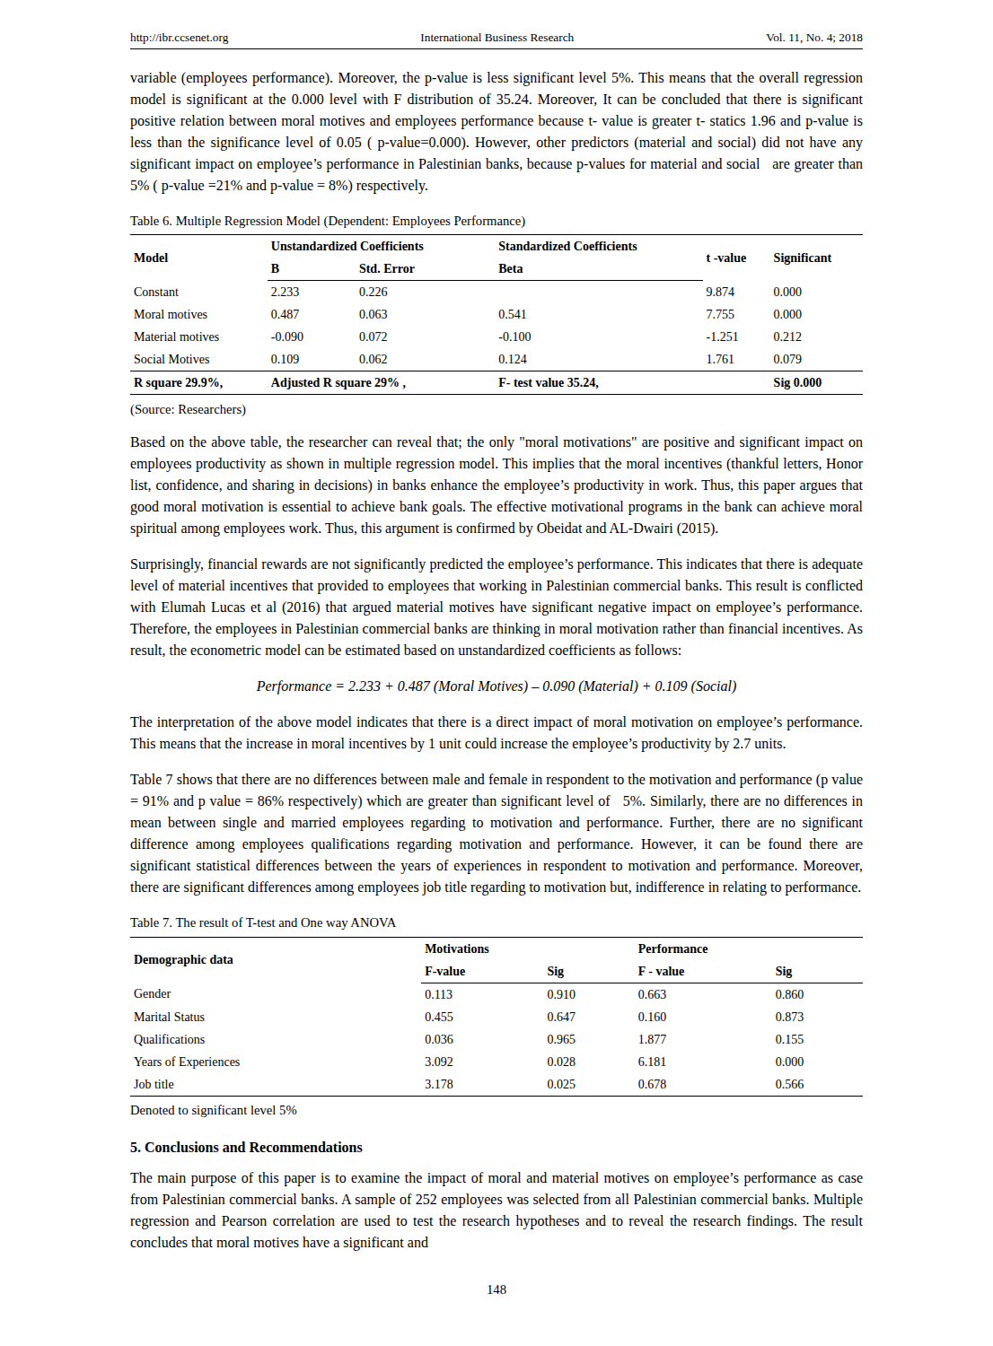http://ibr.ccsenet.org
International Business Research
Vol. 11, No. 4; 2018
variable (employees performance). Moreover, the p-value is less significant level 5%. This means that the overall regression model is significant at the 0.000 level with F distribution of 35.24. Moreover, It can be concluded that there is significant positive relation between moral motives and employees performance because t- value is greater t- statics 1.96 and p-value is less than the significance level of 0.05 ( p-value=0.000). However, other predictors (material and social) did not have any significant impact on employee’s performance in Palestinian banks, because p-values for material and social are greater than 5% ( p-value =21% and p-value = 8%) respectively.
Table 6. Multiple Regression Model (Dependent: Employees Performance)
| Model | Unstandardized Coefficients | Standardized Coefficients | t -value | Significant |
| --- | --- | --- | --- | --- |
| B | Std. Error | Beta |
| Constant | 2.233 | 0.226 | | 9.874 | 0.000 |
| Moral motives | 0.487 | 0.063 | 0.541 | 7.755 | 0.000 |
| Material motives | -0.090 | 0.072 | -0.100 | -1.251 | 0.212 |
| Social Motives | 0.109 | 0.062 | 0.124 | 1.761 | 0.079 |
| R square 29.9%, | Adjusted R square 29% , | F- test value 35.24, | Sig 0.000 |
(Source: Researchers)
Based on the above table, the researcher can reveal that; the only "moral motivations" are positive and significant impact on employees productivity as shown in multiple regression model. This implies that the moral incentives (thankful letters, Honor list, confidence, and sharing in decisions) in banks enhance the employee’s productivity in work. Thus, this paper argues that good moral motivation is essential to achieve bank goals. The effective motivational programs in the bank can achieve moral spiritual among employees work. Thus, this argument is confirmed by Obeidat and AL-Dwairi (2015).
Surprisingly, financial rewards are not significantly predicted the employee’s performance. This indicates that there is adequate level of material incentives that provided to employees that working in Palestinian commercial banks. This result is conflicted with Elumah Lucas et al (2016) that argued material motives have significant negative impact on employee’s performance. Therefore, the employees in Palestinian commercial banks are thinking in moral motivation rather than financial incentives. As result, the econometric model can be estimated based on unstandardized coefficients as follows:
Performance = 2.233 + 0.487 (Moral Motives) – 0.090 (Material) + 0.109 (Social)
The interpretation of the above model indicates that there is a direct impact of moral motivation on employee’s performance. This means that the increase in moral incentives by 1 unit could increase the employee’s productivity by 2.7 units.
Table 7 shows that there are no differences between male and female in respondent to the motivation and performance (p value = 91% and p value = 86% respectively) which are greater than significant level of 5%. Similarly, there are no differences in mean between single and married employees regarding to motivation and performance. Further, there are no significant difference among employees qualifications regarding motivation and performance. However, it can be found there are significant statistical differences between the years of experiences in respondent to motivation and performance. Moreover, there are significant differences among employees job title regarding to motivation but, indifference in relating to performance.
Table 7. The result of T-test and One way ANOVA
| Demographic data | Motivations | Performance |
| --- | --- | --- |
| F-value | Sig | F - value | Sig |
| Gender | 0.113 | 0.910 | 0.663 | 0.860 |
| Marital Status | 0.455 | 0.647 | 0.160 | 0.873 |
| Qualifications | 0.036 | 0.965 | 1.877 | 0.155 |
| Years of Experiences | 3.092 | 0.028 | 6.181 | 0.000 |
| Job title | 3.178 | 0.025 | 0.678 | 0.566 |
Denoted to significant level 5%
5. Conclusions and Recommendations
The main purpose of this paper is to examine the impact of moral and material motives on employee’s performance as case from Palestinian commercial banks. A sample of 252 employees was selected from all Palestinian commercial banks. Multiple regression and Pearson correlation are used to test the research hypotheses and to reveal the research findings. The result concludes that moral motives have a significant and
148